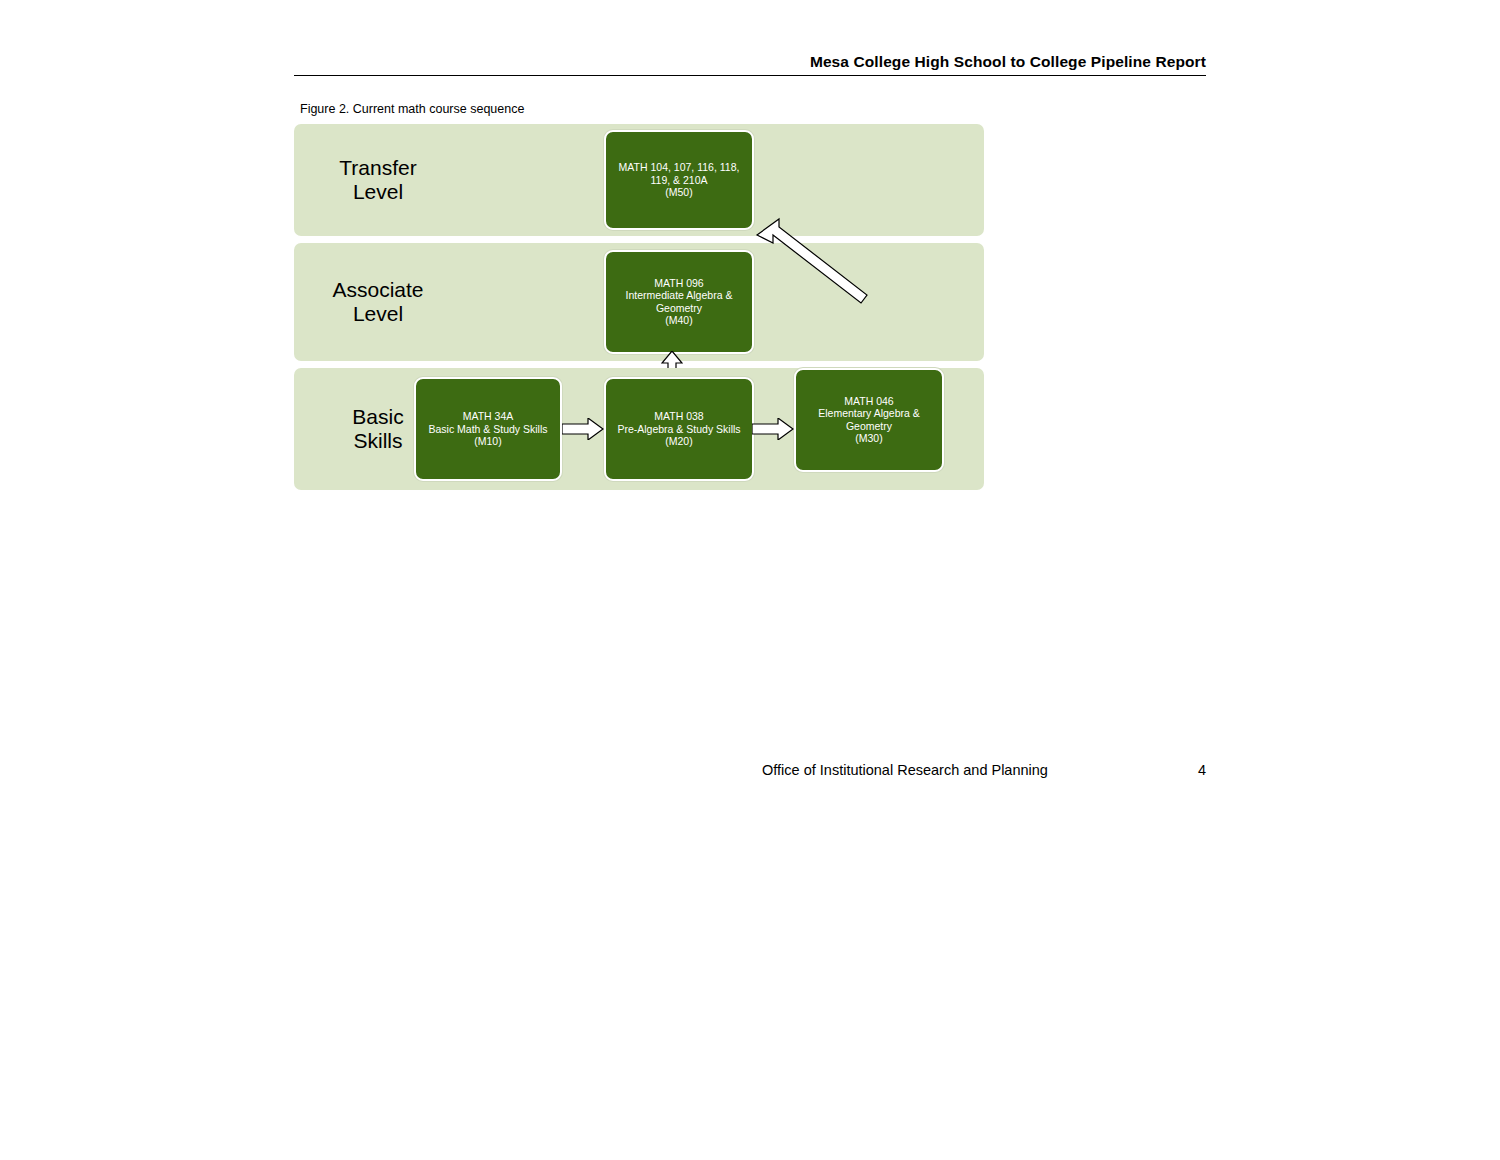Mesa College High School to College Pipeline Report
Figure 2. Current math course sequence
Transfer
Level
MATH 104, 107, 116, 118, 119, & 210A
(M50)
Associate
Level
MATH 096
Intermediate Algebra & Geometry
(M40)
Basic
Skills
MATH 34A
Basic Math & Study Skills
(M10)
MATH 038
Pre-Algebra & Study Skills
(M20)
MATH 046
Elementary Algebra & Geometry
(M30)
Office of Institutional Research and Planning
4